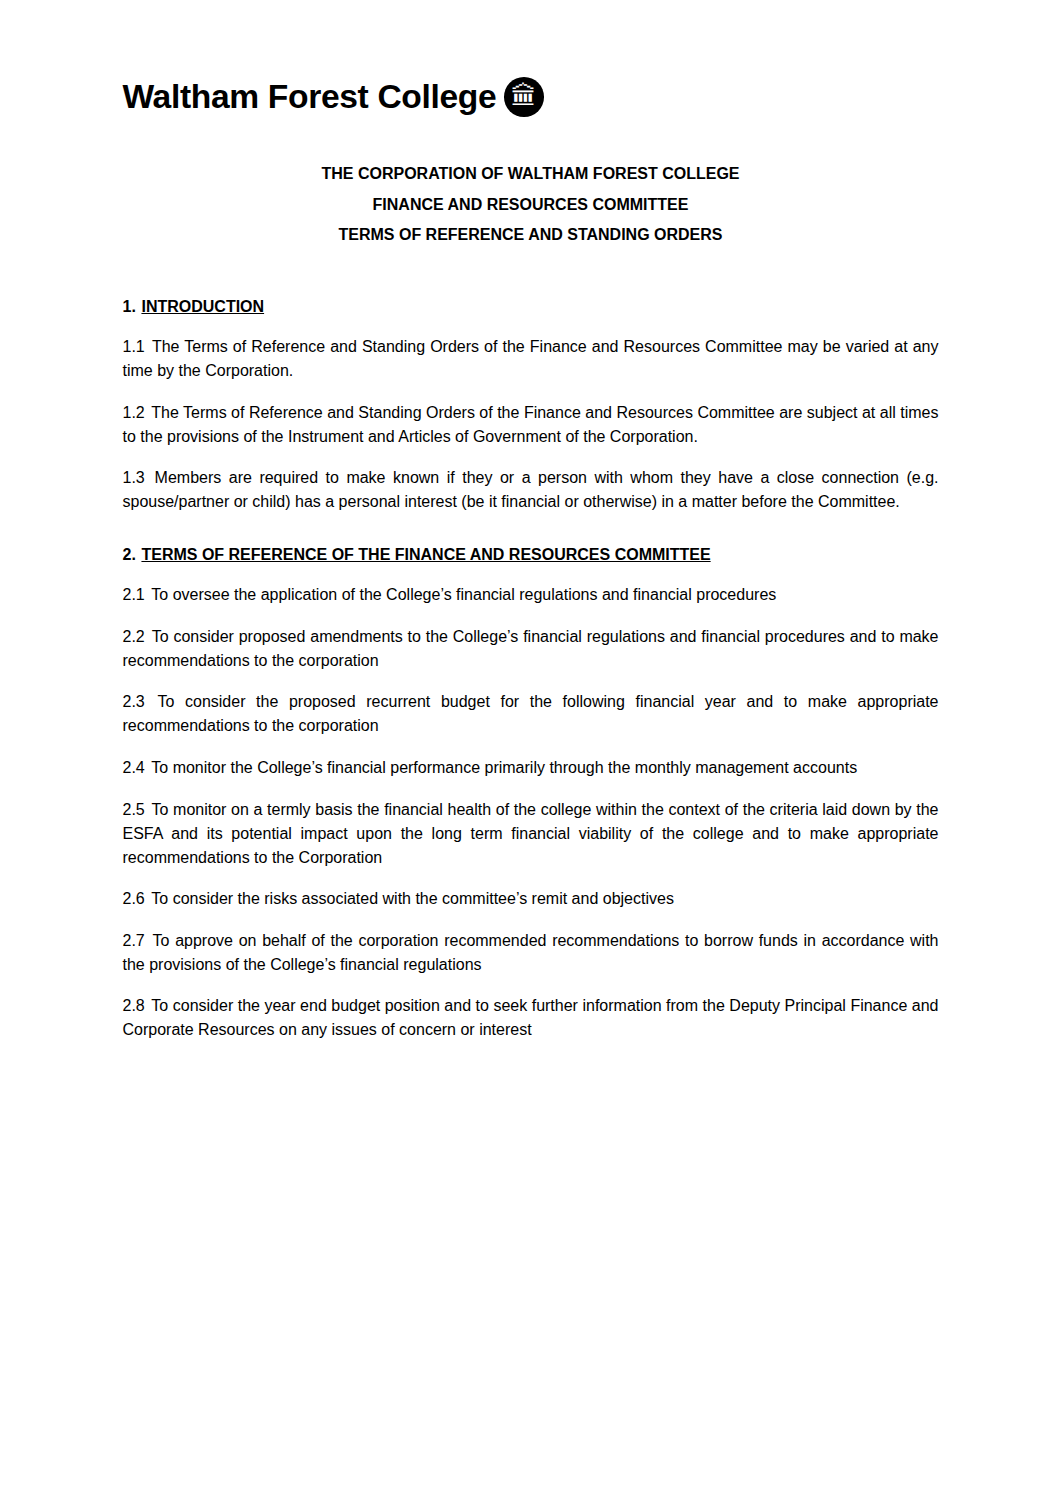Waltham Forest College 🏛
The Corporation of Waltham Forest College
Finance and Resources Committee
Terms of Reference and Standing Orders
1. Introduction
1.1 The Terms of Reference and Standing Orders of the Finance and Resources Committee may be varied at any time by the Corporation.
1.2 The Terms of Reference and Standing Orders of the Finance and Resources Committee are subject at all times to the provisions of the Instrument and Articles of Government of the Corporation.
1.3 Members are required to make known if they or a person with whom they have a close connection (e.g. spouse/partner or child) has a personal interest (be it financial or otherwise) in a matter before the Committee.
2. Terms of Reference of the Finance and Resources Committee
2.1 To oversee the application of the College’s financial regulations and financial procedures
2.2 To consider proposed amendments to the College’s financial regulations and financial procedures and to make recommendations to the corporation
2.3 To consider the proposed recurrent budget for the following financial year and to make appropriate recommendations to the corporation
2.4 To monitor the College’s financial performance primarily through the monthly management accounts
2.5 To monitor on a termly basis the financial health of the college within the context of the criteria laid down by the ESFA and its potential impact upon the long term financial viability of the college and to make appropriate recommendations to the Corporation
2.6 To consider the risks associated with the committee’s remit and objectives
2.7 To approve on behalf of the corporation recommended recommendations to borrow funds in accordance with the provisions of the College’s financial regulations
2.8 To consider the year end budget position and to seek further information from the Deputy Principal Finance and Corporate Resources on any issues of concern or interest